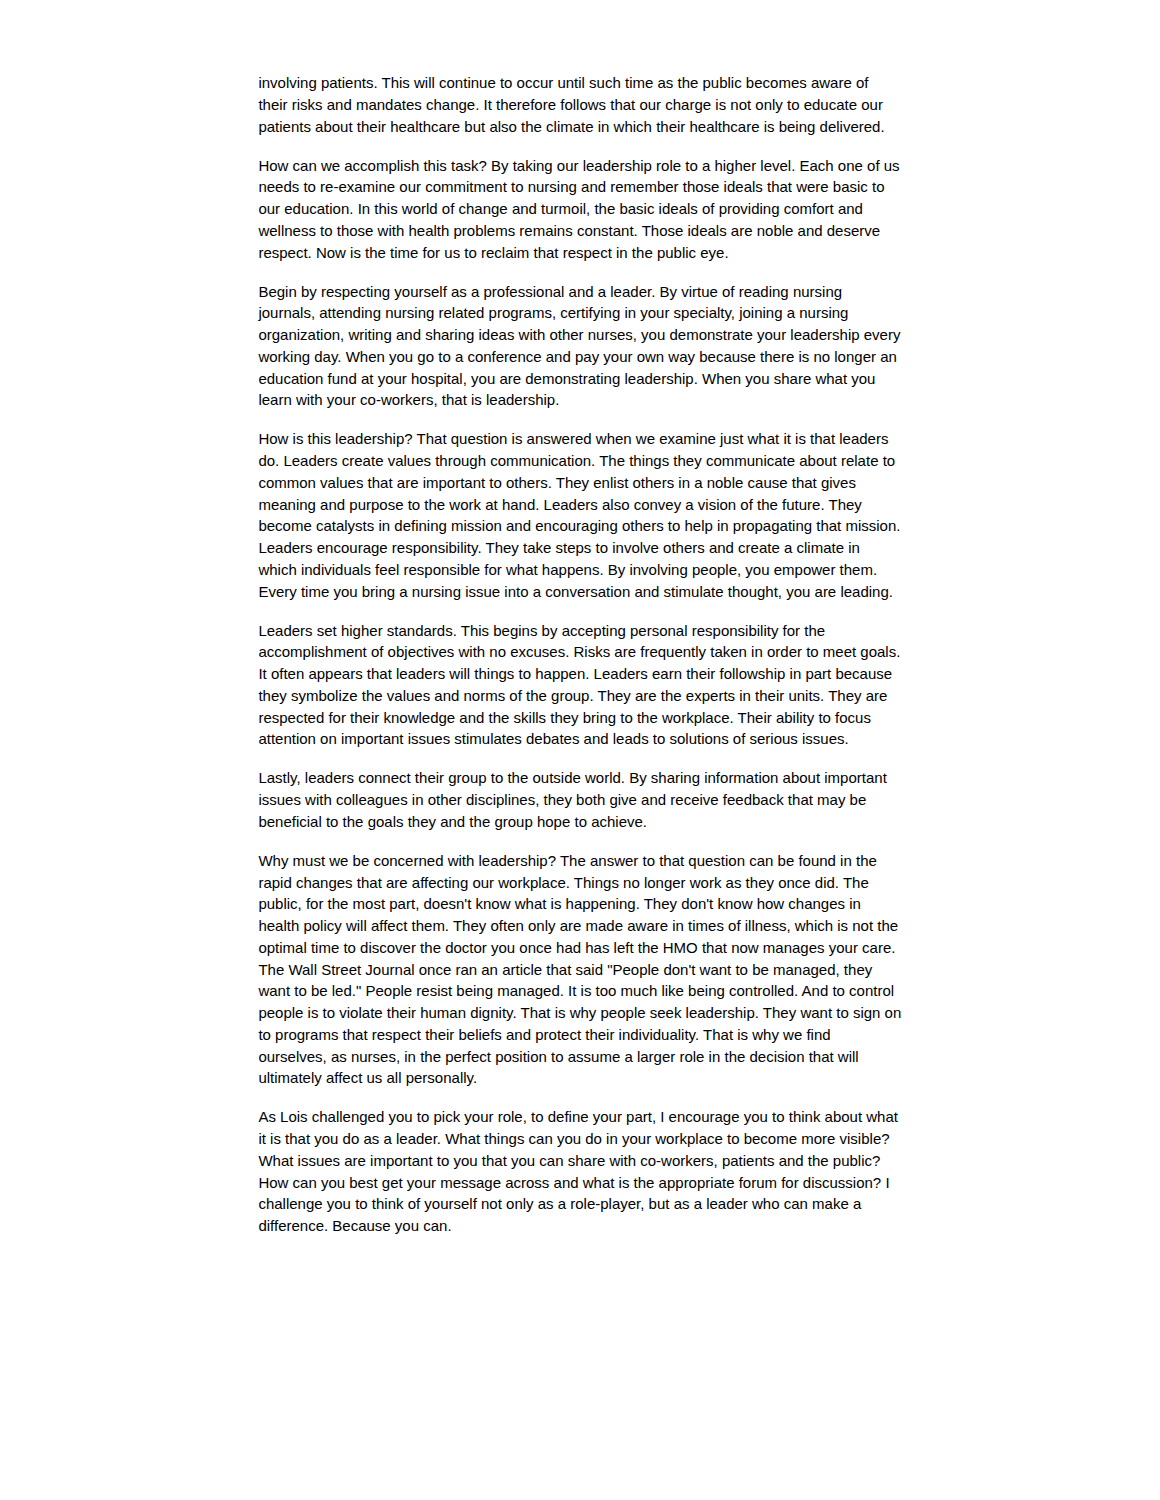involving patients. This will continue to occur until such time as the public becomes aware of their risks and mandates change. It therefore follows that our charge is not only to educate our patients about their healthcare but also the climate in which their healthcare is being delivered.
How can we accomplish this task? By taking our leadership role to a higher level. Each one of us needs to re-examine our commitment to nursing and remember those ideals that were basic to our education. In this world of change and turmoil, the basic ideals of providing comfort and wellness to those with health problems remains constant. Those ideals are noble and deserve respect. Now is the time for us to reclaim that respect in the public eye.
Begin by respecting yourself as a professional and a leader. By virtue of reading nursing journals, attending nursing related programs, certifying in your specialty, joining a nursing organization, writing and sharing ideas with other nurses, you demonstrate your leadership every working day. When you go to a conference and pay your own way because there is no longer an education fund at your hospital, you are demonstrating leadership. When you share what you learn with your co-workers, that is leadership.
How is this leadership? That question is answered when we examine just what it is that leaders do. Leaders create values through communication. The things they communicate about relate to common values that are important to others. They enlist others in a noble cause that gives meaning and purpose to the work at hand. Leaders also convey a vision of the future. They become catalysts in defining mission and encouraging others to help in propagating that mission. Leaders encourage responsibility. They take steps to involve others and create a climate in which individuals feel responsible for what happens. By involving people, you empower them. Every time you bring a nursing issue into a conversation and stimulate thought, you are leading.
Leaders set higher standards. This begins by accepting personal responsibility for the accomplishment of objectives with no excuses. Risks are frequently taken in order to meet goals. It often appears that leaders will things to happen. Leaders earn their followship in part because they symbolize the values and norms of the group. They are the experts in their units. They are respected for their knowledge and the skills they bring to the workplace. Their ability to focus attention on important issues stimulates debates and leads to solutions of serious issues.
Lastly, leaders connect their group to the outside world. By sharing information about important issues with colleagues in other disciplines, they both give and receive feedback that may be beneficial to the goals they and the group hope to achieve.
Why must we be concerned with leadership? The answer to that question can be found in the rapid changes that are affecting our workplace. Things no longer work as they once did. The public, for the most part, doesn't know what is happening. They don't know how changes in health policy will affect them. They often only are made aware in times of illness, which is not the optimal time to discover the doctor you once had has left the HMO that now manages your care. The Wall Street Journal once ran an article that said "People don't want to be managed, they want to be led." People resist being managed. It is too much like being controlled. And to control people is to violate their human dignity. That is why people seek leadership. They want to sign on to programs that respect their beliefs and protect their individuality. That is why we find ourselves, as nurses, in the perfect position to assume a larger role in the decision that will ultimately affect us all personally.
As Lois challenged you to pick your role, to define your part, I encourage you to think about what it is that you do as a leader. What things can you do in your workplace to become more visible? What issues are important to you that you can share with co-workers, patients and the public? How can you best get your message across and what is the appropriate forum for discussion? I challenge you to think of yourself not only as a role-player, but as a leader who can make a difference. Because you can.